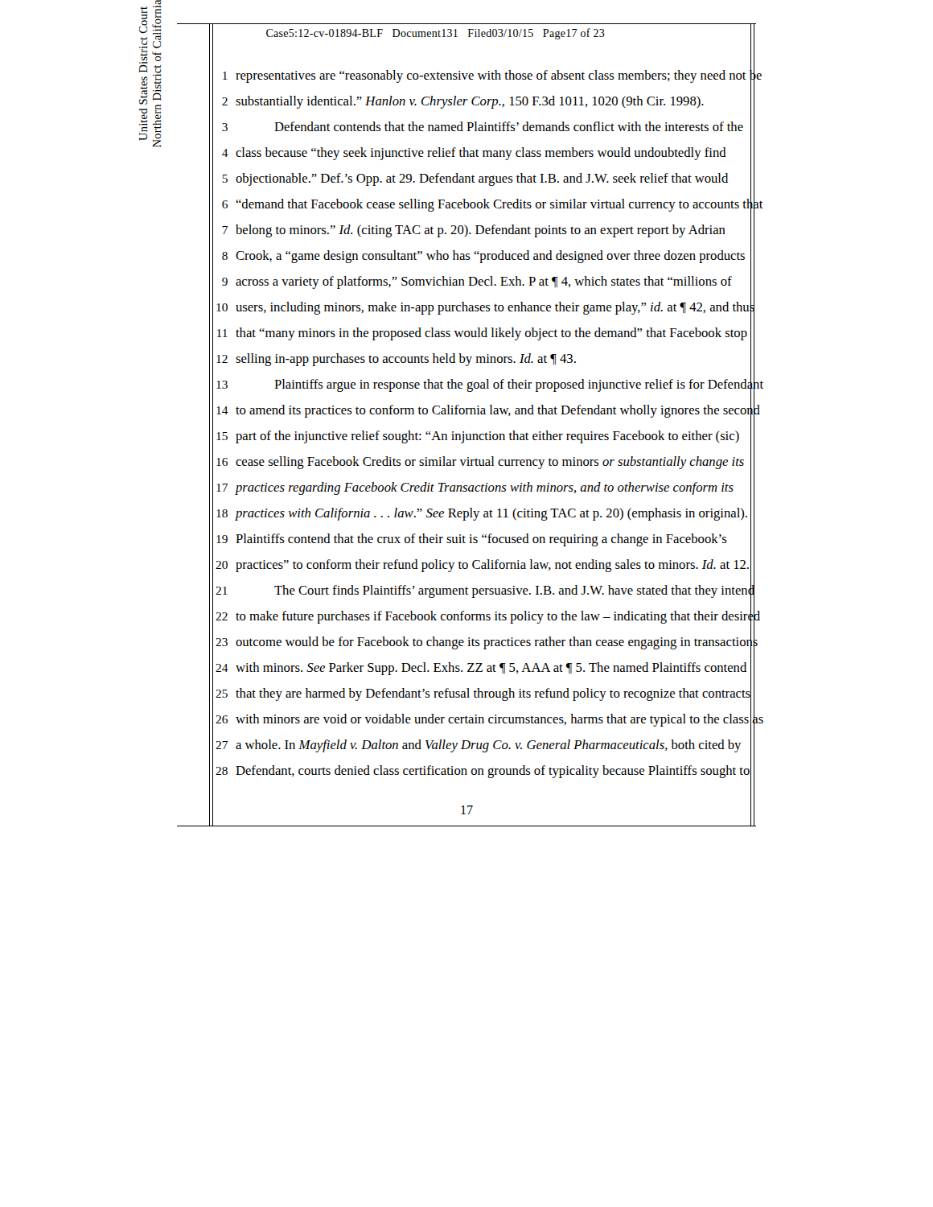Case5:12-cv-01894-BLF Document131 Filed03/10/15 Page17 of 23
United States District Court
Northern District of California
| 1 | representatives are “reasonably co-extensive with those of absent class members; they need not be |
| 2 | substantially identical.” Hanlon v. Chrysler Corp. , 150 F.3d 1011, 1020 (9th Cir. 1998). |
| 3 | Defendant contends that the named Plaintiffs’ demands conflict with the interests of the |
| 4 | class because “they seek injunctive relief that many class members would undoubtedly find |
| 5 | objectionable.” Def.’s Opp. at 29. Defendant argues that I.B. and J.W. seek relief that would |
| 6 | “demand that Facebook cease selling Facebook Credits or similar virtual currency to accounts that |
| 7 | belong to minors.” Id. (citing TAC at p. 20). Defendant points to an expert report by Adrian |
| 8 | Crook, a “game design consultant” who has “produced and designed over three dozen products |
| 9 | across a variety of platforms,” Somvichian Decl. Exh. P at ¶ 4, which states that “millions of |
| 10 | users, including minors, make in-app purchases to enhance their game play,” id. at ¶ 42, and thus |
| 11 | that “many minors in the proposed class would likely object to the demand” that Facebook stop |
| 12 | selling in-app purchases to accounts held by minors. Id. at ¶ 43. |
| 13 | Plaintiffs argue in response that the goal of their proposed injunctive relief is for Defendant |
| 14 | to amend its practices to conform to California law, and that Defendant wholly ignores the second |
| 15 | part of the injunctive relief sought: “An injunction that either requires Facebook to either (sic) |
| 16 | cease selling Facebook Credits or similar virtual currency to minors or substantially change its |
| 17 | practices regarding Facebook Credit Transactions with minors, and to otherwise conform its |
| 18 | practices with California . . . law .” See Reply at 11 (citing TAC at p. 20) (emphasis in original). |
| 19 | Plaintiffs contend that the crux of their suit is “focused on requiring a change in Facebook’s |
| 20 | practices” to conform their refund policy to California law, not ending sales to minors. Id. at 12. |
| 21 | The Court finds Plaintiffs’ argument persuasive. I.B. and J.W. have stated that they intend |
| 22 | to make future purchases if Facebook conforms its policy to the law – indicating that their desired |
| 23 | outcome would be for Facebook to change its practices rather than cease engaging in transactions |
| 24 | with minors. See Parker Supp. Decl. Exhs. ZZ at ¶ 5, AAA at ¶ 5. The named Plaintiffs contend |
| 25 | that they are harmed by Defendant’s refusal through its refund policy to recognize that contracts |
| 26 | with minors are void or voidable under certain circumstances, harms that are typical to the class as |
| 27 | a whole. In Mayfield v. Dalton and Valley Drug Co. v. General Pharmaceuticals , both cited by |
| 28 | Defendant, courts denied class certification on grounds of typicality because Plaintiffs sought to |
17